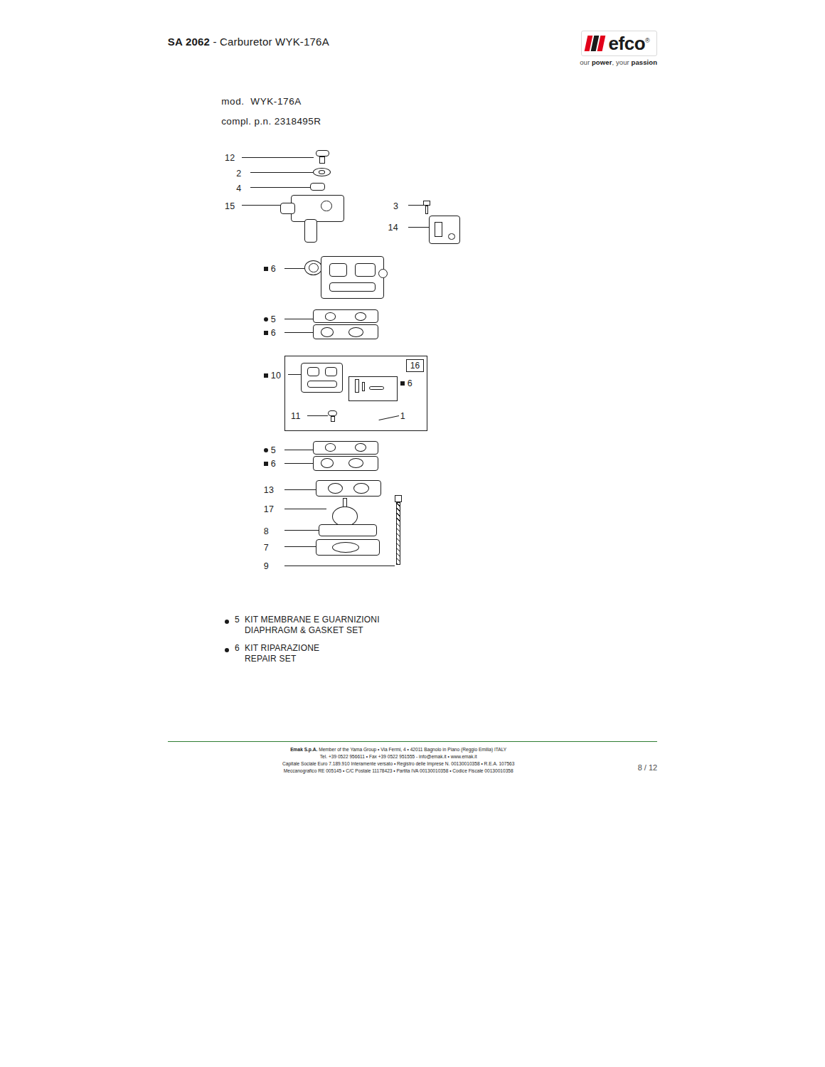SA 2062 - Carburetor WYK-176A
efco®
our power, your passion
mod. WYK-176A
compl. p.n. 2318495R
12
2
4
15
3
14
6
5
6
16
10
6
11
1
5
6
13
17
8
7
9
5
KIT MEMBRANE E GUARNIZIONI
DIAPHRAGM & GASKET SET
6
KIT RIPARAZIONE
REPAIR SET
Emak S.p.A. Member of the Yama Group • Via Fermi, 4 • 42011 Bagnolo in Piano (Reggio Emilia) ITALY
Tel. +39 0522 956611 • Fax +39 0522 951555 - info@emak.it • www.emak.it
Capitale Sociale Euro 7.189.910 Interamente versato • Registro delle Imprese N. 00130010358 • R.E.A. 107563
Meccanografico RE 005145 • C/C Postale 11178423 • Partita IVA 00130010358 • Codice Fiscale 00130010358
8 / 12